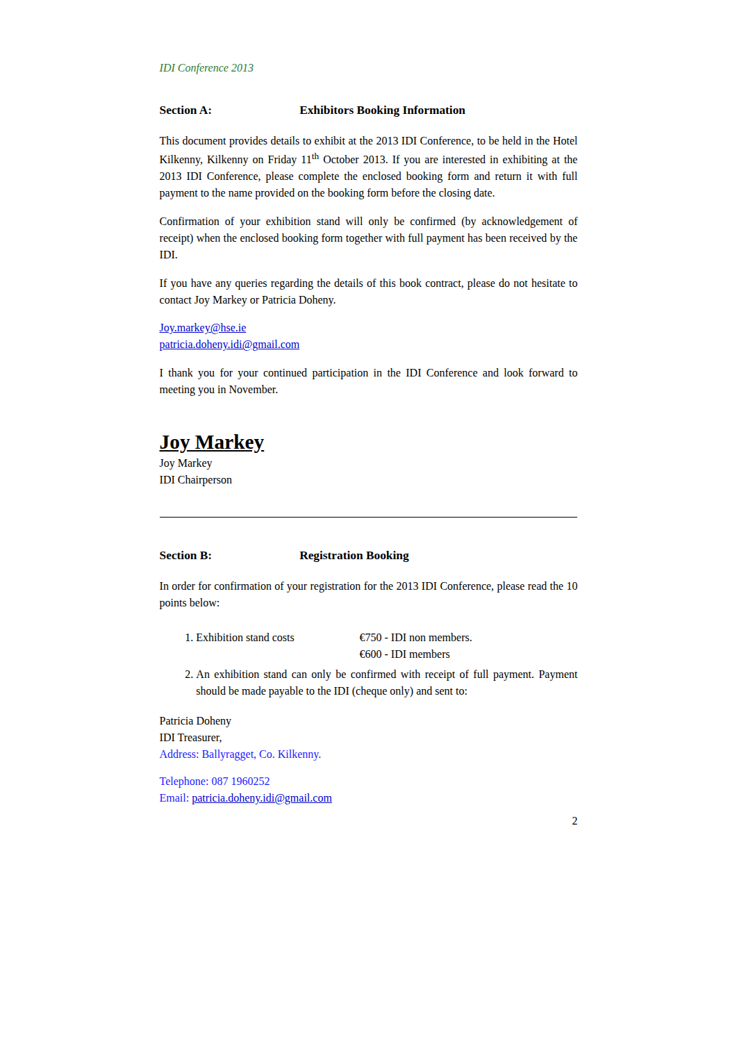IDI Conference 2013
Section A: Exhibitors Booking Information
This document provides details to exhibit at the 2013 IDI Conference, to be held in the Hotel Kilkenny, Kilkenny on Friday 11th October 2013. If you are interested in exhibiting at the 2013 IDI Conference, please complete the enclosed booking form and return it with full payment to the name provided on the booking form before the closing date.
Confirmation of your exhibition stand will only be confirmed (by acknowledgement of receipt) when the enclosed booking form together with full payment has been received by the IDI.
If you have any queries regarding the details of this book contract, please do not hesitate to contact Joy Markey or Patricia Doheny.
Joy.markey@hse.ie
patricia.doheny.idi@gmail.com
I thank you for your continued participation in the IDI Conference and look forward to meeting you in November.
Joy Markey
Joy Markey
IDI Chairperson
Section B: Registration Booking
In order for confirmation of your registration for the 2013 IDI Conference, please read the 10 points below:
Exhibition stand costs€750 - IDI non members.
€600 - IDI members
An exhibition stand can only be confirmed with receipt of full payment. Payment should be made payable to the IDI (cheque only) and sent to:
Patricia Doheny
IDI Treasurer,
Address: Ballyragget, Co. Kilkenny.
Telephone: 087 1960252
Email: patricia.doheny.idi@gmail.com
2